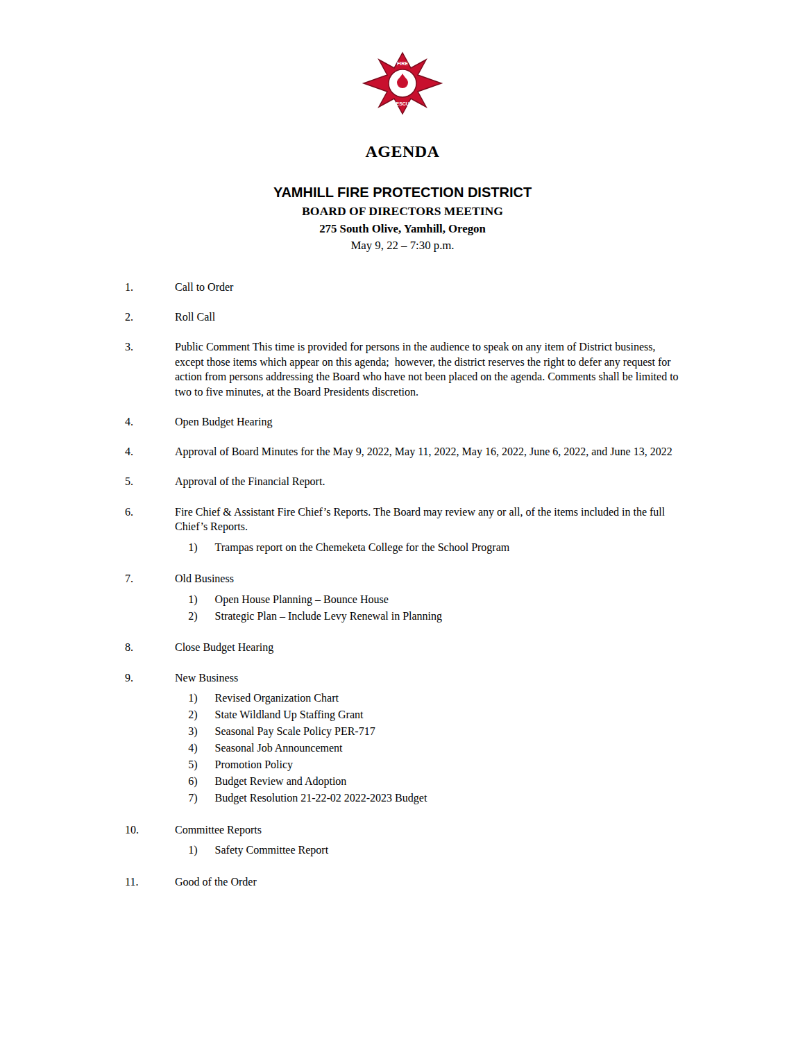FIRE RESCUE
AGENDA
YAMHILL FIRE PROTECTION DISTRICT
BOARD OF DIRECTORS MEETING
275 South Olive, Yamhill, Oregon
May 9, 22 – 7:30 p.m.
1. Call to Order
2. Roll Call
3. Public Comment This time is provided for persons in the audience to speak on any item of District business, except those items which appear on this agenda; however, the district reserves the right to defer any request for action from persons addressing the Board who have not been placed on the agenda. Comments shall be limited to two to five minutes, at the Board Presidents discretion.
4. Open Budget Hearing
4. Approval of Board Minutes for the May 9, 2022, May 11, 2022, May 16, 2022, June 6, 2022, and June 13, 2022
5. Approval of the Financial Report.
6. Fire Chief & Assistant Fire Chief’s Reports. The Board may review any or all, of the items included in the full Chief’s Reports.
1) Trampas report on the Chemeketa College for the School Program
7. Old Business
1) Open House Planning – Bounce House
2) Strategic Plan – Include Levy Renewal in Planning
8. Close Budget Hearing
9. New Business
1) Revised Organization Chart
2) State Wildland Up Staffing Grant
3) Seasonal Pay Scale Policy PER-717
4) Seasonal Job Announcement
5) Promotion Policy
6) Budget Review and Adoption
7) Budget Resolution 21-22-02 2022-2023 Budget
10. Committee Reports
1) Safety Committee Report
11. Good of the Order